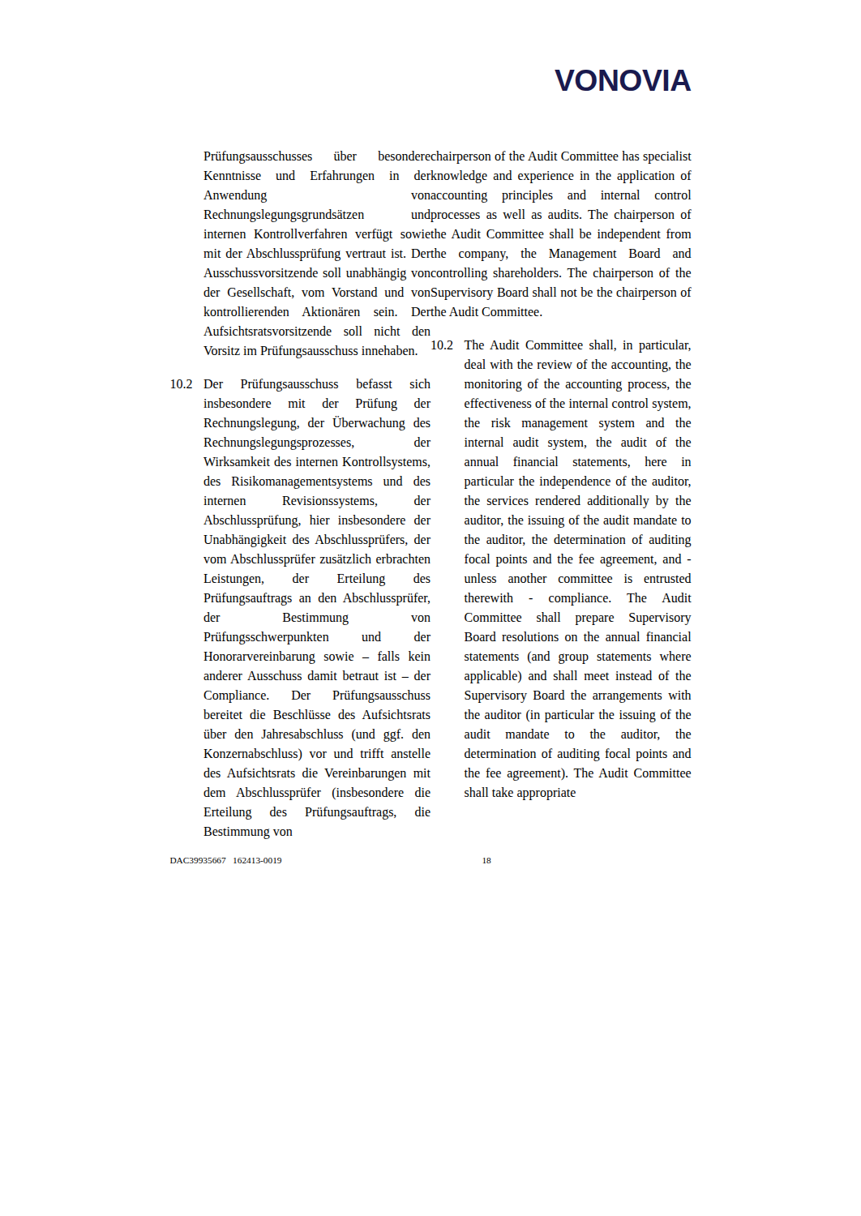VONOVIA
| Prüfungsausschusses über besondere Kenntnisse und Erfahrungen in der Anwendung von Rechnungslegungsgrundsätzen und internen Kontrollverfahren verfügt sowie mit der Abschlussprüfung vertraut ist. Der Ausschussvorsitzende soll unabhängig von der Gesellschaft, vom Vorstand und von kontrollierenden Aktionären sein. Der Aufsichtsratsvorsitzende soll nicht den Vorsitz im Prüfungsausschuss innehaben. 10.2 Der Prüfungsausschuss befasst sich insbesondere mit der Prüfung der Rechnungslegung, der Überwachung des Rechnungslegungsprozesses, der Wirksamkeit des internen Kontrollsystems, des Risikomanagementsystems und des internen Revisionssystems, der Abschlussprüfung, hier insbesondere der Unabhängigkeit des Abschlussprüfers, der vom Abschlussprüfer zusätzlich erbrachten Leistungen, der Erteilung des Prüfungsauftrags an den Abschlussprüfer, der Bestimmung von Prüfungsschwerpunkten und der Honorarvereinbarung sowie – falls kein anderer Ausschuss damit betraut ist – der Compliance. Der Prüfungsausschuss bereitet die Beschlüsse des Aufsichtsrats über den Jahresabschluss (und ggf. den Konzernabschluss) vor und trifft anstelle des Aufsichtsrats die Vereinbarungen mit dem Abschlussprüfer (insbesondere die Erteilung des Prüfungsauftrags, die Bestimmung von | chairperson of the Audit Committee has specialist knowledge and experience in the application of accounting principles and internal control processes as well as audits. The chairperson of the Audit Committee shall be independent from the company, the Management Board and controlling shareholders. The chairperson of the Supervisory Board shall not be the chairperson of the Audit Committee. 10.2 The Audit Committee shall, in particular, deal with the review of the accounting, the monitoring of the accounting process, the effectiveness of the internal control system, the risk management system and the internal audit system, the audit of the annual financial statements, here in particular the independence of the auditor, the services rendered additionally by the auditor, the issuing of the audit mandate to the auditor, the determination of auditing focal points and the fee agreement, and - unless another committee is entrusted therewith - compliance. The Audit Committee shall prepare Supervisory Board resolutions on the annual financial statements (and group statements where applicable) and shall meet instead of the Supervisory Board the arrangements with the auditor (in particular the issuing of the audit mandate to the auditor, the determination of auditing focal points and the fee agreement). The Audit Committee shall take appropriate |
DAC39935667 162413-0019
18